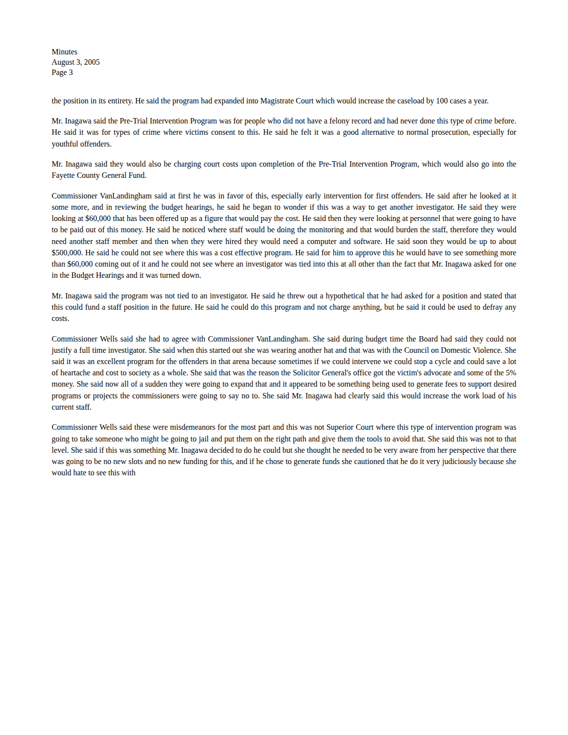Minutes
August 3, 2005
Page 3
the position in its entirety. He said the program had expanded into Magistrate Court which would increase the caseload by 100 cases a year.
Mr. Inagawa said the Pre-Trial Intervention Program was for people who did not have a felony record and had never done this type of crime before. He said it was for types of crime where victims consent to this. He said he felt it was a good alternative to normal prosecution, especially for youthful offenders.
Mr. Inagawa said they would also be charging court costs upon completion of the Pre-Trial Intervention Program, which would also go into the Fayette County General Fund.
Commissioner VanLandingham said at first he was in favor of this, especially early intervention for first offenders. He said after he looked at it some more, and in reviewing the budget hearings, he said he began to wonder if this was a way to get another investigator. He said they were looking at $60,000 that has been offered up as a figure that would pay the cost. He said then they were looking at personnel that were going to have to be paid out of this money. He said he noticed where staff would be doing the monitoring and that would burden the staff, therefore they would need another staff member and then when they were hired they would need a computer and software. He said soon they would be up to about $500,000. He said he could not see where this was a cost effective program. He said for him to approve this he would have to see something more than $60,000 coming out of it and he could not see where an investigator was tied into this at all other than the fact that Mr. Inagawa asked for one in the Budget Hearings and it was turned down.
Mr. Inagawa said the program was not tied to an investigator. He said he threw out a hypothetical that he had asked for a position and stated that this could fund a staff position in the future. He said he could do this program and not charge anything, but he said it could be used to defray any costs.
Commissioner Wells said she had to agree with Commissioner VanLandingham. She said during budget time the Board had said they could not justify a full time investigator. She said when this started out she was wearing another hat and that was with the Council on Domestic Violence. She said it was an excellent program for the offenders in that arena because sometimes if we could intervene we could stop a cycle and could save a lot of heartache and cost to society as a whole. She said that was the reason the Solicitor General's office got the victim's advocate and some of the 5% money. She said now all of a sudden they were going to expand that and it appeared to be something being used to generate fees to support desired programs or projects the commissioners were going to say no to. She said Mr. Inagawa had clearly said this would increase the work load of his current staff.
Commissioner Wells said these were misdemeanors for the most part and this was not Superior Court where this type of intervention program was going to take someone who might be going to jail and put them on the right path and give them the tools to avoid that. She said this was not to that level. She said if this was something Mr. Inagawa decided to do he could but she thought he needed to be very aware from her perspective that there was going to be no new slots and no new funding for this, and if he chose to generate funds she cautioned that he do it very judiciously because she would hate to see this with